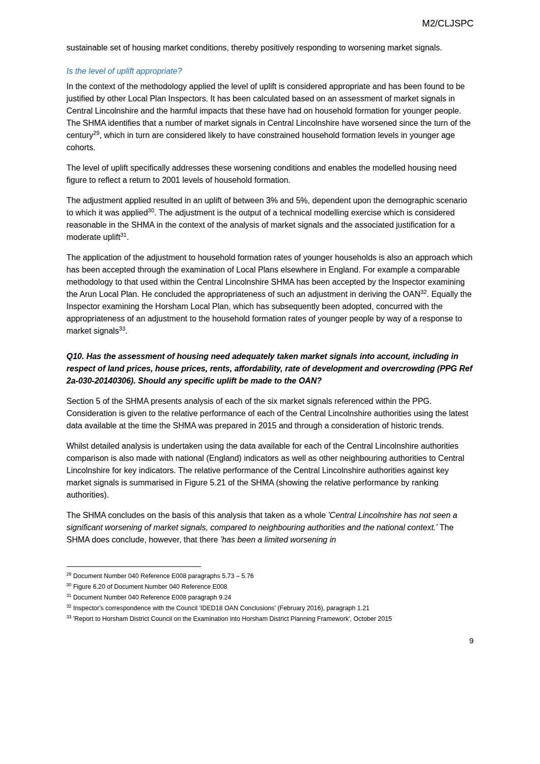M2/CLJSPC
sustainable set of housing market conditions, thereby positively responding to worsening market signals.
Is the level of uplift appropriate?
In the context of the methodology applied the level of uplift is considered appropriate and has been found to be justified by other Local Plan Inspectors. It has been calculated based on an assessment of market signals in Central Lincolnshire and the harmful impacts that these have had on household formation for younger people. The SHMA identifies that a number of market signals in Central Lincolnshire have worsened since the turn of the century29, which in turn are considered likely to have constrained household formation levels in younger age cohorts.
The level of uplift specifically addresses these worsening conditions and enables the modelled housing need figure to reflect a return to 2001 levels of household formation.
The adjustment applied resulted in an uplift of between 3% and 5%, dependent upon the demographic scenario to which it was applied30. The adjustment is the output of a technical modelling exercise which is considered reasonable in the SHMA in the context of the analysis of market signals and the associated justification for a moderate uplift31.
The application of the adjustment to household formation rates of younger households is also an approach which has been accepted through the examination of Local Plans elsewhere in England. For example a comparable methodology to that used within the Central Lincolnshire SHMA has been accepted by the Inspector examining the Arun Local Plan. He concluded the appropriateness of such an adjustment in deriving the OAN32. Equally the Inspector examining the Horsham Local Plan, which has subsequently been adopted, concurred with the appropriateness of an adjustment to the household formation rates of younger people by way of a response to market signals33.
Q10. Has the assessment of housing need adequately taken market signals into account, including in respect of land prices, house prices, rents, affordability, rate of development and overcrowding (PPG Ref 2a-030-20140306). Should any specific uplift be made to the OAN?
Section 5 of the SHMA presents analysis of each of the six market signals referenced within the PPG. Consideration is given to the relative performance of each of the Central Lincolnshire authorities using the latest data available at the time the SHMA was prepared in 2015 and through a consideration of historic trends.
Whilst detailed analysis is undertaken using the data available for each of the Central Lincolnshire authorities comparison is also made with national (England) indicators as well as other neighbouring authorities to Central Lincolnshire for key indicators. The relative performance of the Central Lincolnshire authorities against key market signals is summarised in Figure 5.21 of the SHMA (showing the relative performance by ranking authorities).
The SHMA concludes on the basis of this analysis that taken as a whole 'Central Lincolnshire has not seen a significant worsening of market signals, compared to neighbouring authorities and the national context.' The SHMA does conclude, however, that there 'has been a limited worsening in
29 Document Number 040 Reference E008 paragraphs 5.73 – 5.76
30 Figure 6.20 of Document Number 040 Reference E008
31 Document Number 040 Reference E008 paragraph 9.24
32 Inspector's correspondence with the Council 'IDED18 OAN Conclusions' (February 2016), paragraph 1.21
33 'Report to Horsham District Council on the Examination into Horsham District Planning Framework', October 2015
9